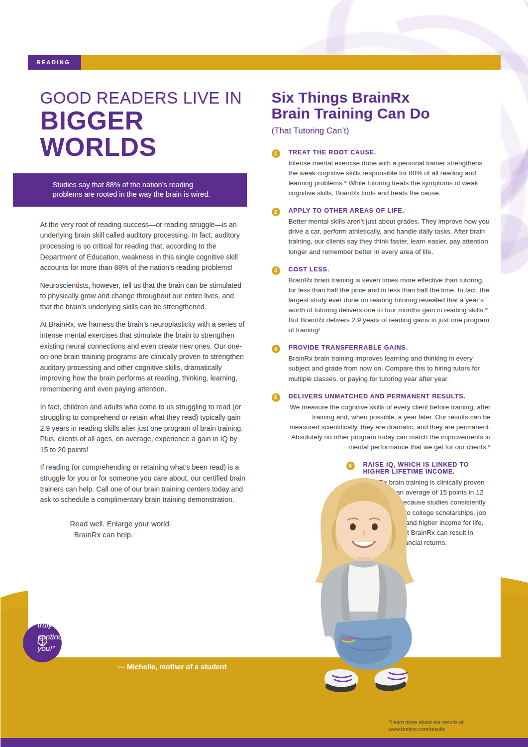READING
GOOD READERS LIVE IN BIGGER WORLDS
Studies say that 88% of the nation’s reading
problems are rooted in the way the brain is wired.
At the very root of reading success—or reading struggle—is an underlying brain skill called auditory processing. In fact, auditory processing is so critical for reading that, according to the Department of Education, weakness in this single cognitive skill accounts for more than 88% of the nation’s reading problems!
Neuroscientists, however, tell us that the brain can be stimulated to physically grow and change throughout our entire lives, and that the brain’s underlying skills can be strengthened.
At BrainRx, we harness the brain’s neuroplasticity with a series of intense mental exercises that stimulate the brain to strengthen existing neural connections and even create new ones. Our one-on-one brain training programs are clinically proven to strengthen auditory processing and other cognitive skills, dramatically improving how the brain performs at reading, thinking, learning, remembering and even paying attention.
In fact, children and adults who come to us struggling to read (or struggling to comprehend or retain what they read) typically gain 2.9 years in reading skills after just one program of brain training. Plus, clients of all ages, on average, experience a gain in IQ by 15 to 20 points!
If reading (or comprehending or retaining what’s been read) is a struggle for you or for someone you care about, our certified brain trainers can help. Call one of our brain training centers today and ask to schedule a complimentary brain training demonstration.
Read well. Enlarge your world.
BrainRx can help.
Six Things BrainRx Brain Training Can Do
(That Tutoring Can’t)
Treat the root cause.
Intense mental exercise done with a personal trainer strengthens the weak cognitive skills responsible for 80% of all reading and learning problems.* While tutoring treats the symptoms of weak cognitive skills, BrainRx finds and treats the cause.
Apply to other areas of life.
Better mental skills aren’t just about grades. They improve how you drive a car, perform athletically, and handle daily tasks. After brain training, our clients say they think faster, learn easier, pay attention longer and remember better in every area of life.
Cost less.
BrainRx brain training is seven times more effective than tutoring, for less than half the price and in less than half the time. In fact, the largest study ever done on reading tutoring revealed that a year’s worth of tutoring delivers one to four months gain in reading skills.* But BrainRx delivers 2.9 years of reading gains in just one program of training!
Provide transferrable gains.
BrainRx brain training improves learning and thinking in every subject and grade from now on. Compare this to hiring tutors for multiple classes, or paying for tutoring year after year.
Delivers unmatched and permanent results.
We measure the cognitive skills of every client before training, after training and, when possible, a year later. Our results can be measured scientifically, they are dramatic, and they are permanent. Absolutely no other program today can match the improvements in mental performance that we get for our clients.*
Raise IQ, which is linked to higher lifetime income.
BrainRx brain training is clinically proven to raise IQ an average of 15 points in 12 weeks. And because studies consistently link higher IQ to college scholarships, job advancement and higher income for life, dollars spent at BrainRx can result in impressive financial returns.
“Mekyla’s personality has changed since training. Her self-confidence has increased 200%. Her reading has improved immensely. She no longer stops to sound out words. She sees and understands what she has read. I truly feel this experience has given her the tools to continue through life on any path she chooses. Thank you!”
— Michelle, mother of a student
*Learn more about our results at:
www.brainrx.com/results